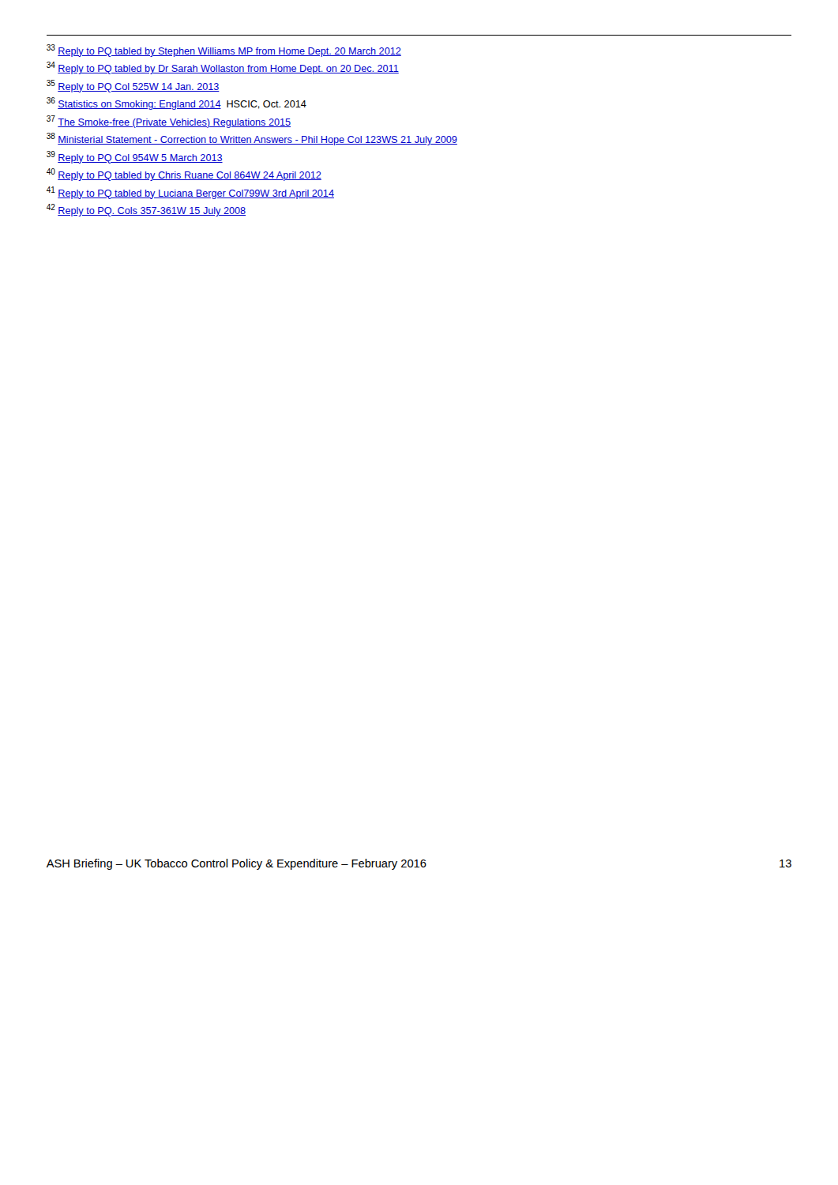33 Reply to PQ tabled by Stephen Williams MP from Home Dept. 20 March 2012
34 Reply to PQ tabled by Dr Sarah Wollaston from Home Dept. on 20 Dec. 2011
35 Reply to PQ Col 525W 14 Jan. 2013
36 Statistics on Smoking: England 2014 HSCIC, Oct. 2014
37 The Smoke-free (Private Vehicles) Regulations 2015
38 Ministerial Statement - Correction to Written Answers - Phil Hope Col 123WS 21 July 2009
39 Reply to PQ Col 954W 5 March 2013
40 Reply to PQ tabled by Chris Ruane Col 864W 24 April 2012
41 Reply to PQ tabled by Luciana Berger Col799W 3rd April 2014
42 Reply to PQ. Cols 357-361W 15 July 2008
ASH Briefing – UK Tobacco Control Policy & Expenditure – February 2016 13